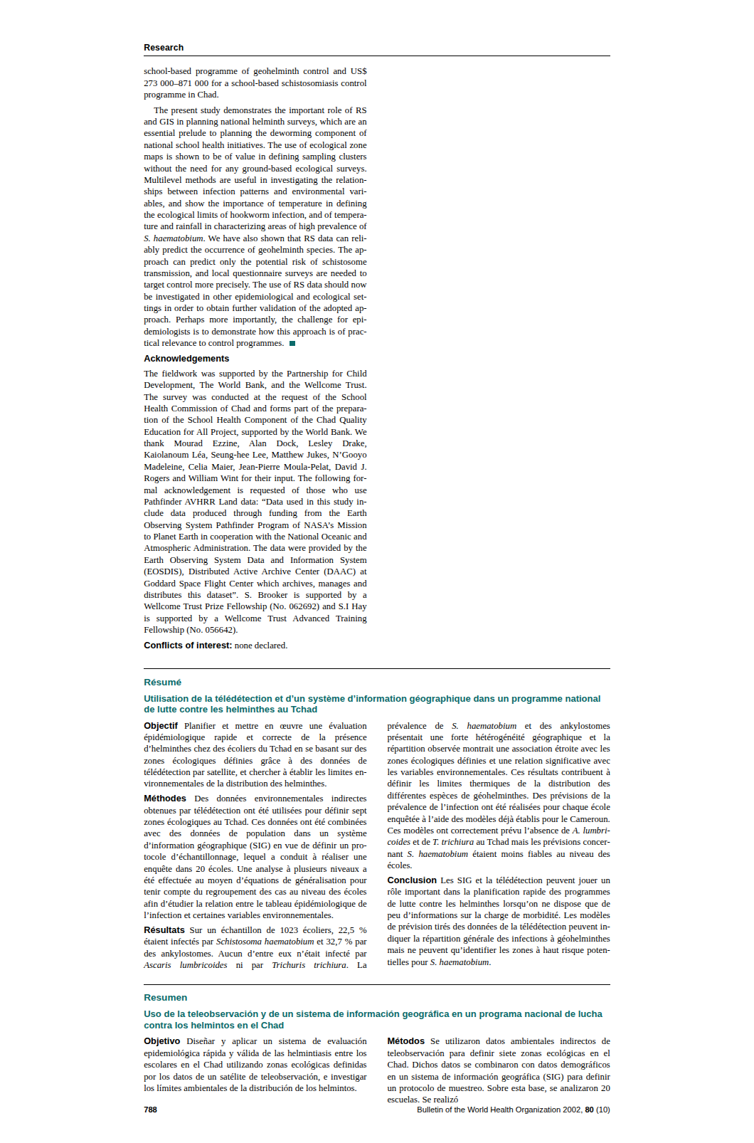Research
school-based programme of geohelminth control and US$ 273 000–871 000 for a school-based schistosomiasis control programme in Chad.
The present study demonstrates the important role of RS and GIS in planning national helminth surveys, which are an essential prelude to planning the deworming component of national school health initiatives. The use of ecological zone maps is shown to be of value in defining sampling clusters without the need for any ground-based ecological surveys. Multilevel methods are useful in investigating the relationships between infection patterns and environmental variables, and show the importance of temperature in defining the ecological limits of hookworm infection, and of temperature and rainfall in characterizing areas of high prevalence of S. haematobium. We have also shown that RS data can reliably predict the occurrence of geohelminth species. The approach can predict only the potential risk of schistosome transmission, and local questionnaire surveys are needed to target control more precisely. The use of RS data should now be investigated in other epidemiological and ecological settings in order to obtain further validation of the adopted approach. Perhaps more importantly, the challenge for epidemiologists is to demonstrate how this approach is of practical relevance to control programmes.
Acknowledgements
The fieldwork was supported by the Partnership for Child Development, The World Bank, and the Wellcome Trust. The survey was conducted at the request of the School Health Commission of Chad and forms part of the preparation of the School Health Component of the Chad Quality Education for All Project, supported by the World Bank. We thank Mourad Ezzine, Alan Dock, Lesley Drake, Kaiolanoum Léa, Seung-hee Lee, Matthew Jukes, N’Gooyo Madeleine, Celia Maier, Jean-Pierre Moula-Pelat, David J. Rogers and William Wint for their input. The following formal acknowledgement is requested of those who use Pathfinder AVHRR Land data: “Data used in this study include data produced through funding from the Earth Observing System Pathfinder Program of NASA’s Mission to Planet Earth in cooperation with the National Oceanic and Atmospheric Administration. The data were provided by the Earth Observing System Data and Information System (EOSDIS), Distributed Active Archive Center (DAAC) at Goddard Space Flight Center which archives, manages and distributes this dataset”. S. Brooker is supported by a Wellcome Trust Prize Fellowship (No. 062692) and S.I Hay is supported by a Wellcome Trust Advanced Training Fellowship (No. 056642).
Conflicts of interest: none declared.
Résumé
Utilisation de la télédétection et d’un système d’information géographique dans un programme national de lutte contre les helminthes au Tchad
Objectif Planifier et mettre en œuvre une évaluation épidémiologique rapide et correcte de la présence d’helminthes chez des écoliers du Tchad en se basant sur des zones écologiques définies grâce à des données de télédétection par satellite, et chercher à établir les limites environnementales de la distribution des helminthes.
Méthodes Des données environnementales indirectes obtenues par télédétection ont été utilisées pour définir sept zones écologiques au Tchad. Ces données ont été combinées avec des données de population dans un système d’information géographique (SIG) en vue de définir un protocole d’échantillonnage, lequel a conduit à réaliser une enquête dans 20 écoles. Une analyse à plusieurs niveaux a été effectuée au moyen d’équations de généralisation pour tenir compte du regroupement des cas au niveau des écoles afin d’étudier la relation entre le tableau épidémiologique de l’infection et certaines variables environnementales.
Résultats Sur un échantillon de 1023 écoliers, 22,5 % étaient infectés par Schistosoma haematobium et 32,7 % par des ankylostomes. Aucun d’entre eux n’était infecté par Ascaris lumbricoides ni par Trichuris trichiura. La prévalence de S. haematobium et des ankylostomes présentait une forte hétérogénéité géographique et la répartition observée montrait une association étroite avec les zones écologiques définies et une relation significative avec les variables environnementales. Ces résultats contribuent à définir les limites thermiques de la distribution des différentes espèces de géohelminthes. Des prévisions de la prévalence de l’infection ont été réalisées pour chaque école enquêtée à l’aide des modèles déjà établis pour le Cameroun. Ces modèles ont correctement prévu l’absence de A. lumbricoides et de T. trichiura au Tchad mais les prévisions concernant S. haematobium étaient moins fiables au niveau des écoles.
Conclusion Les SIG et la télédétection peuvent jouer un rôle important dans la planification rapide des programmes de lutte contre les helminthes lorsqu’on ne dispose que de peu d’informations sur la charge de morbidité. Les modèles de prévision tirés des données de la télédétection peuvent indiquer la répartition générale des infections à géohelminthes mais ne peuvent qu’identifier les zones à haut risque potentielles pour S. haematobium.
Resumen
Uso de la teleobservación y de un sistema de información geográfica en un programa nacional de lucha contra los helmintos en el Chad
Objetivo Diseñar y aplicar un sistema de evaluación epidemiológica rápida y válida de las helmintiasis entre los escolares en el Chad utilizando zonas ecológicas definidas por los datos de un satélite de teleobservación, e investigar los límites ambientales de la distribución de los helmintos.
Métodos Se utilizaron datos ambientales indirectos de teleobservación para definir siete zonas ecológicas en el Chad. Dichos datos se combinaron con datos demográficos en un sistema de información geográfica (SIG) para definir un protocolo de muestreo. Sobre esta base, se analizaron 20 escuelas. Se realizó
788
Bulletin of the World Health Organization 2002, 80 (10)